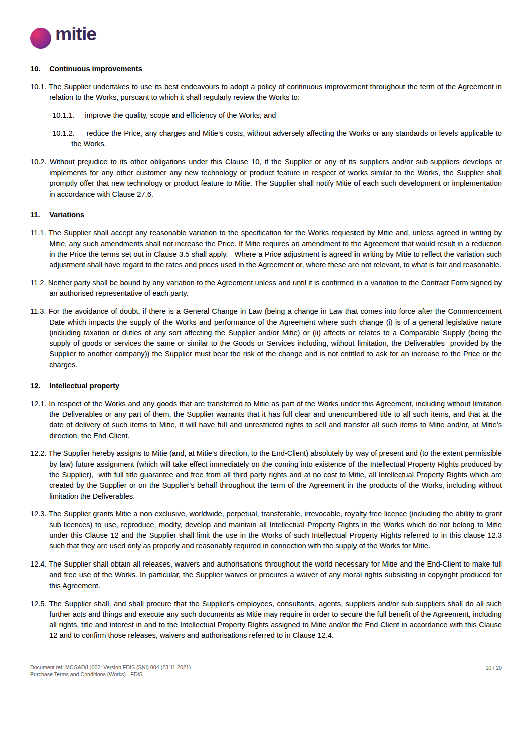mitie
10. Continuous improvements
10.1. The Supplier undertakes to use its best endeavours to adopt a policy of continuous improvement throughout the term of the Agreement in relation to the Works, pursuant to which it shall regularly review the Works to:
10.1.1. improve the quality, scope and efficiency of the Works; and
10.1.2. reduce the Price, any charges and Mitie’s costs, without adversely affecting the Works or any standards or levels applicable to the Works.
10.2. Without prejudice to its other obligations under this Clause 10, if the Supplier or any of its suppliers and/or sub-suppliers develops or implements for any other customer any new technology or product feature in respect of works similar to the Works, the Supplier shall promptly offer that new technology or product feature to Mitie. The Supplier shall notify Mitie of each such development or implementation in accordance with Clause 27.6.
11. Variations
11.1. The Supplier shall accept any reasonable variation to the specification for the Works requested by Mitie and, unless agreed in writing by Mitie, any such amendments shall not increase the Price. If Mitie requires an amendment to the Agreement that would result in a reduction in the Price the terms set out in Clause 3.5 shall apply. Where a Price adjustment is agreed in writing by Mitie to reflect the variation such adjustment shall have regard to the rates and prices used in the Agreement or, where these are not relevant, to what is fair and reasonable.
11.2. Neither party shall be bound by any variation to the Agreement unless and until it is confirmed in a variation to the Contract Form signed by an authorised representative of each party.
11.3. For the avoidance of doubt, if there is a General Change in Law (being a change in Law that comes into force after the Commencement Date which impacts the supply of the Works and performance of the Agreement where such change (i) is of a general legislative nature (including taxation or duties of any sort affecting the Supplier and/or Mitie) or (ii) affects or relates to a Comparable Supply (being the supply of goods or services the same or similar to the Goods or Services including, without limitation, the Deliverables provided by the Supplier to another company)) the Supplier must bear the risk of the change and is not entitled to ask for an increase to the Price or the charges.
12. Intellectual property
12.1. In respect of the Works and any goods that are transferred to Mitie as part of the Works under this Agreement, including without limitation the Deliverables or any part of them, the Supplier warrants that it has full clear and unencumbered title to all such items, and that at the date of delivery of such items to Mitie, it will have full and unrestricted rights to sell and transfer all such items to Mitie and/or, at Mitie’s direction, the End-Client.
12.2. The Supplier hereby assigns to Mitie (and, at Mitie’s direction, to the End-Client) absolutely by way of present and (to the extent permissible by law) future assignment (which will take effect immediately on the coming into existence of the Intellectual Property Rights produced by the Supplier), with full title guarantee and free from all third party rights and at no cost to Mitie, all Intellectual Property Rights which are created by the Supplier or on the Supplier's behalf throughout the term of the Agreement in the products of the Works, including without limitation the Deliverables.
12.3. The Supplier grants Mitie a non-exclusive, worldwide, perpetual, transferable, irrevocable, royalty-free licence (including the ability to grant sub-licences) to use, reproduce, modify, develop and maintain all Intellectual Property Rights in the Works which do not belong to Mitie under this Clause 12 and the Supplier shall limit the use in the Works of such Intellectual Property Rights referred to in this clause 12.3 such that they are used only as properly and reasonably required in connection with the supply of the Works for Mitie.
12.4. The Supplier shall obtain all releases, waivers and authorisations throughout the world necessary for Mitie and the End-Client to make full and free use of the Works. In particular, the Supplier waives or procures a waiver of any moral rights subsisting in copyright produced for this Agreement.
12.5. The Supplier shall, and shall procure that the Supplier's employees, consultants, agents, suppliers and/or sub-suppliers shall do all such further acts and things and execute any such documents as Mitie may require in order to secure the full benefit of the Agreement, including all rights, title and interest in and to the Intellectual Property Rights assigned to Mitie and/or the End-Client in accordance with this Clause 12 and to confirm those releases, waivers and authorisations referred to in Clause 12.4.
Document ref: MCG&D(L)002: Version FDIS (SNI) 004 (23 11 2021)
Purchase Terms and Conditions (Works) - FDIS
10 / 20